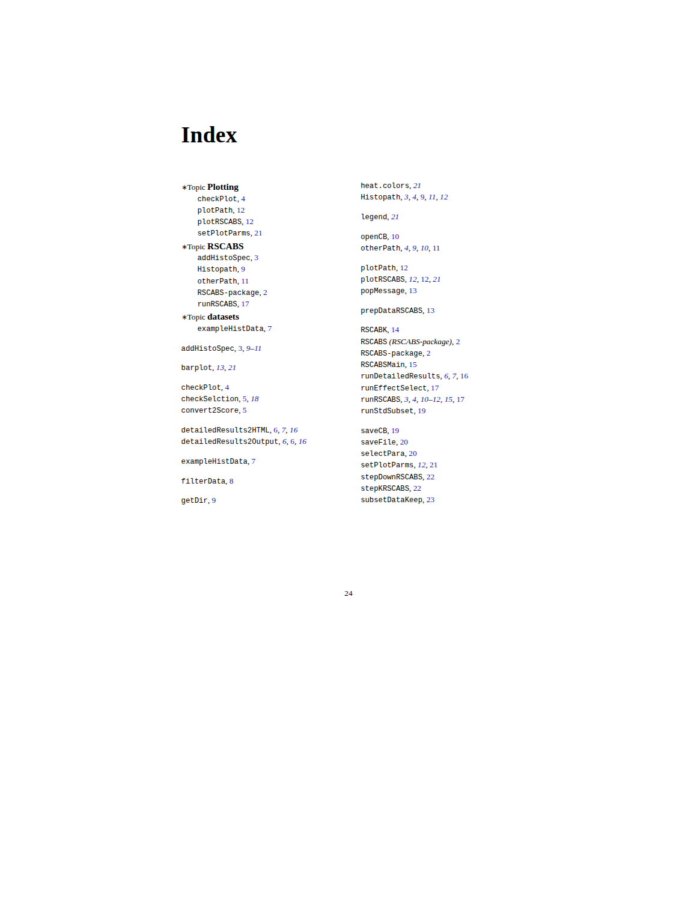Index
∗Topic Plotting
checkPlot, 4
plotPath, 12
plotRSCABS, 12
setPlotParms, 21
∗Topic RSCABS
addHistoSpec, 3
Histopath, 9
otherPath, 11
RSCABS-package, 2
runRSCABS, 17
∗Topic datasets
exampleHistData, 7
addHistoSpec, 3, 9–11
barplot, 13, 21
checkPlot, 4
checkSelction, 5, 18
convert2Score, 5
detailedResults2HTML, 6, 7, 16
detailedResults2Output, 6, 6, 16
exampleHistData, 7
filterData, 8
getDir, 9
heat.colors, 21
Histopath, 3, 4, 9, 11, 12
legend, 21
openCB, 10
otherPath, 4, 9, 10, 11
plotPath, 12
plotRSCABS, 12, 12, 21
popMessage, 13
prepDataRSCABS, 13
RSCABK, 14
RSCABS (RSCABS-package), 2
RSCABS-package, 2
RSCABSMain, 15
runDetailedResults, 6, 7, 16
runEffectSelect, 17
runRSCABS, 3, 4, 10–12, 15, 17
runStdSubset, 19
saveCB, 19
saveFile, 20
selectPara, 20
setPlotParms, 12, 21
stepDownRSCABS, 22
stepKRSCABS, 22
subsetDataKeep, 23
24